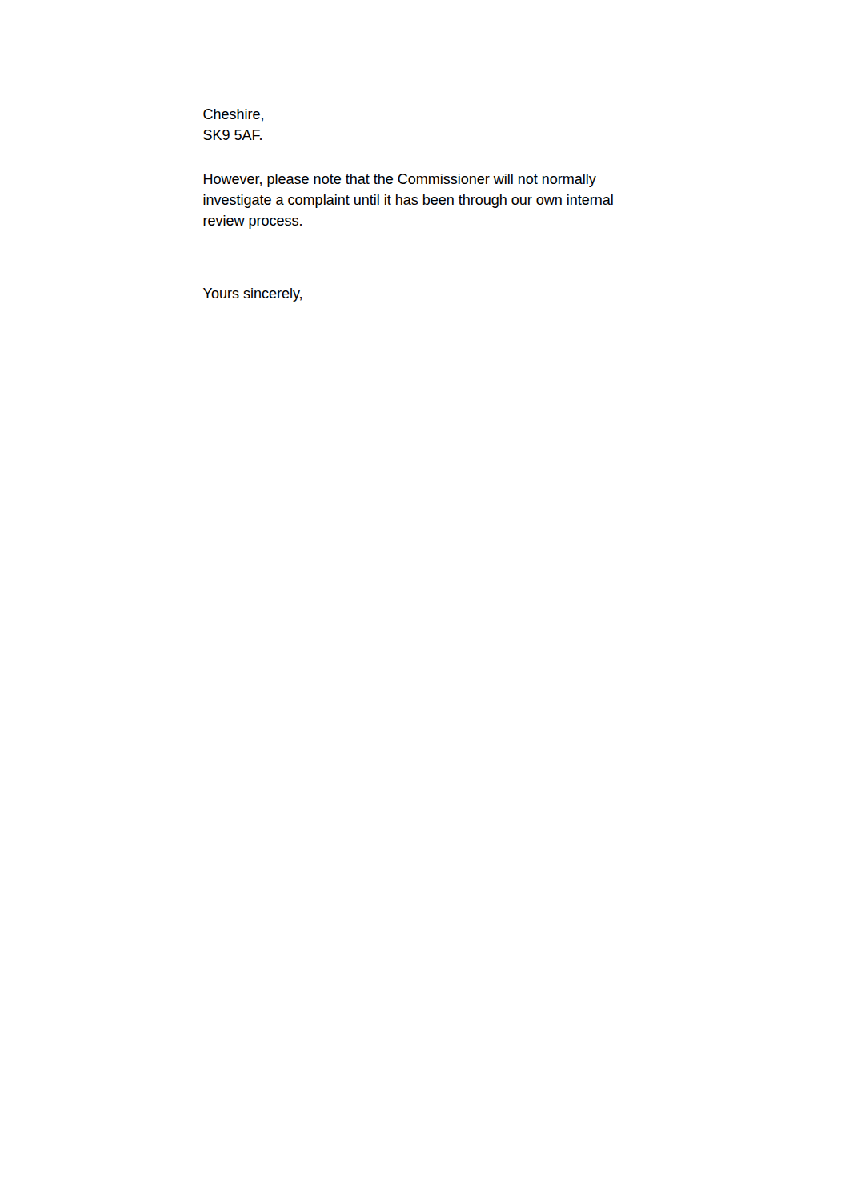Cheshire, SK9 5AF.
However, please note that the Commissioner will not normally investigate a complaint until it has been through our own internal review process.
Yours sincerely,